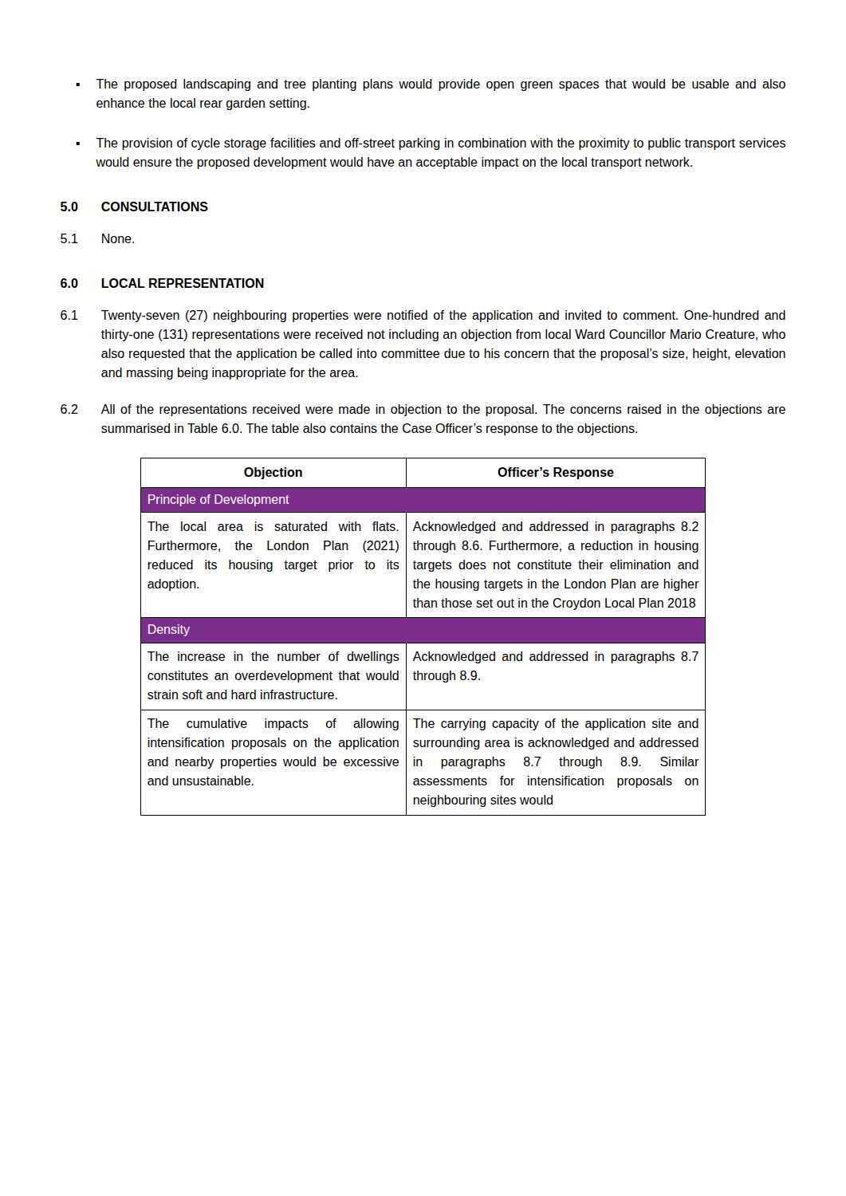The proposed landscaping and tree planting plans would provide open green spaces that would be usable and also enhance the local rear garden setting.
The provision of cycle storage facilities and off-street parking in combination with the proximity to public transport services would ensure the proposed development would have an acceptable impact on the local transport network.
5.0 CONSULTATIONS
5.1 None.
6.0 LOCAL REPRESENTATION
6.1 Twenty-seven (27) neighbouring properties were notified of the application and invited to comment. One-hundred and thirty-one (131) representations were received not including an objection from local Ward Councillor Mario Creature, who also requested that the application be called into committee due to his concern that the proposal’s size, height, elevation and massing being inappropriate for the area.
6.2 All of the representations received were made in objection to the proposal. The concerns raised in the objections are summarised in Table 6.0. The table also contains the Case Officer’s response to the objections.
| Objection | Officer’s Response |
| --- | --- |
| Principle of Development |
| The local area is saturated with flats. Furthermore, the London Plan (2021) reduced its housing target prior to its adoption. | Acknowledged and addressed in paragraphs 8.2 through 8.6. Furthermore, a reduction in housing targets does not constitute their elimination and the housing targets in the London Plan are higher than those set out in the Croydon Local Plan 2018 |
| Density |
| The increase in the number of dwellings constitutes an overdevelopment that would strain soft and hard infrastructure. | Acknowledged and addressed in paragraphs 8.7 through 8.9. |
| The cumulative impacts of allowing intensification proposals on the application and nearby properties would be excessive and unsustainable. | The carrying capacity of the application site and surrounding area is acknowledged and addressed in paragraphs 8.7 through 8.9. Similar assessments for intensification proposals on neighbouring sites would |